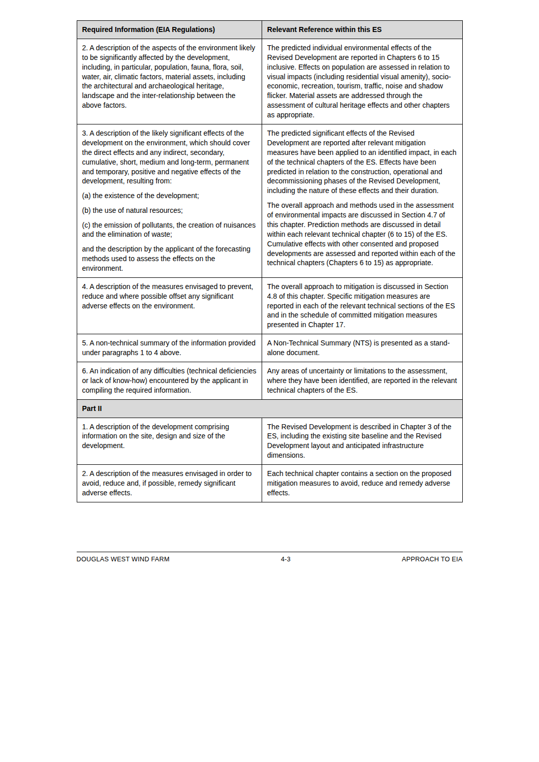| Required Information (EIA Regulations) | Relevant Reference within this ES |
| --- | --- |
| 2. A description of the aspects of the environment likely to be significantly affected by the development, including, in particular, population, fauna, flora, soil, water, air, climatic factors, material assets, including the architectural and archaeological heritage, landscape and the inter-relationship between the above factors. | The predicted individual environmental effects of the Revised Development are reported in Chapters 6 to 15 inclusive. Effects on population are assessed in relation to visual impacts (including residential visual amenity), socio-economic, recreation, tourism, traffic, noise and shadow flicker. Material assets are addressed through the assessment of cultural heritage effects and other chapters as appropriate. |
| 3. A description of the likely significant effects of the development on the environment, which should cover the direct effects and any indirect, secondary, cumulative, short, medium and long-term, permanent and temporary, positive and negative effects of the development, resulting from: (a) the existence of the development; (b) the use of natural resources; (c) the emission of pollutants, the creation of nuisances and the elimination of waste; and the description by the applicant of the forecasting methods used to assess the effects on the environment. | The predicted significant effects of the Revised Development are reported after relevant mitigation measures have been applied to an identified impact, in each of the technical chapters of the ES. Effects have been predicted in relation to the construction, operational and decommissioning phases of the Revised Development, including the nature of these effects and their duration. The overall approach and methods used in the assessment of environmental impacts are discussed in Section 4.7 of this chapter. Prediction methods are discussed in detail within each relevant technical chapter (6 to 15) of the ES. Cumulative effects with other consented and proposed developments are assessed and reported within each of the technical chapters (Chapters 6 to 15) as appropriate. |
| 4. A description of the measures envisaged to prevent, reduce and where possible offset any significant adverse effects on the environment. | The overall approach to mitigation is discussed in Section 4.8 of this chapter. Specific mitigation measures are reported in each of the relevant technical sections of the ES and in the schedule of committed mitigation measures presented in Chapter 17. |
| 5. A non-technical summary of the information provided under paragraphs 1 to 4 above. | A Non-Technical Summary (NTS) is presented as a stand-alone document. |
| 6. An indication of any difficulties (technical deficiencies or lack of know-how) encountered by the applicant in compiling the required information. | Any areas of uncertainty or limitations to the assessment, where they have been identified, are reported in the relevant technical chapters of the ES. |
| Part II |
| 1. A description of the development comprising information on the site, design and size of the development. | The Revised Development is described in Chapter 3 of the ES, including the existing site baseline and the Revised Development layout and anticipated infrastructure dimensions. |
| 2. A description of the measures envisaged in order to avoid, reduce and, if possible, remedy significant adverse effects. | Each technical chapter contains a section on the proposed mitigation measures to avoid, reduce and remedy adverse effects. |
DOUGLAS WEST WIND FARM
4-3
APPROACH TO EIA